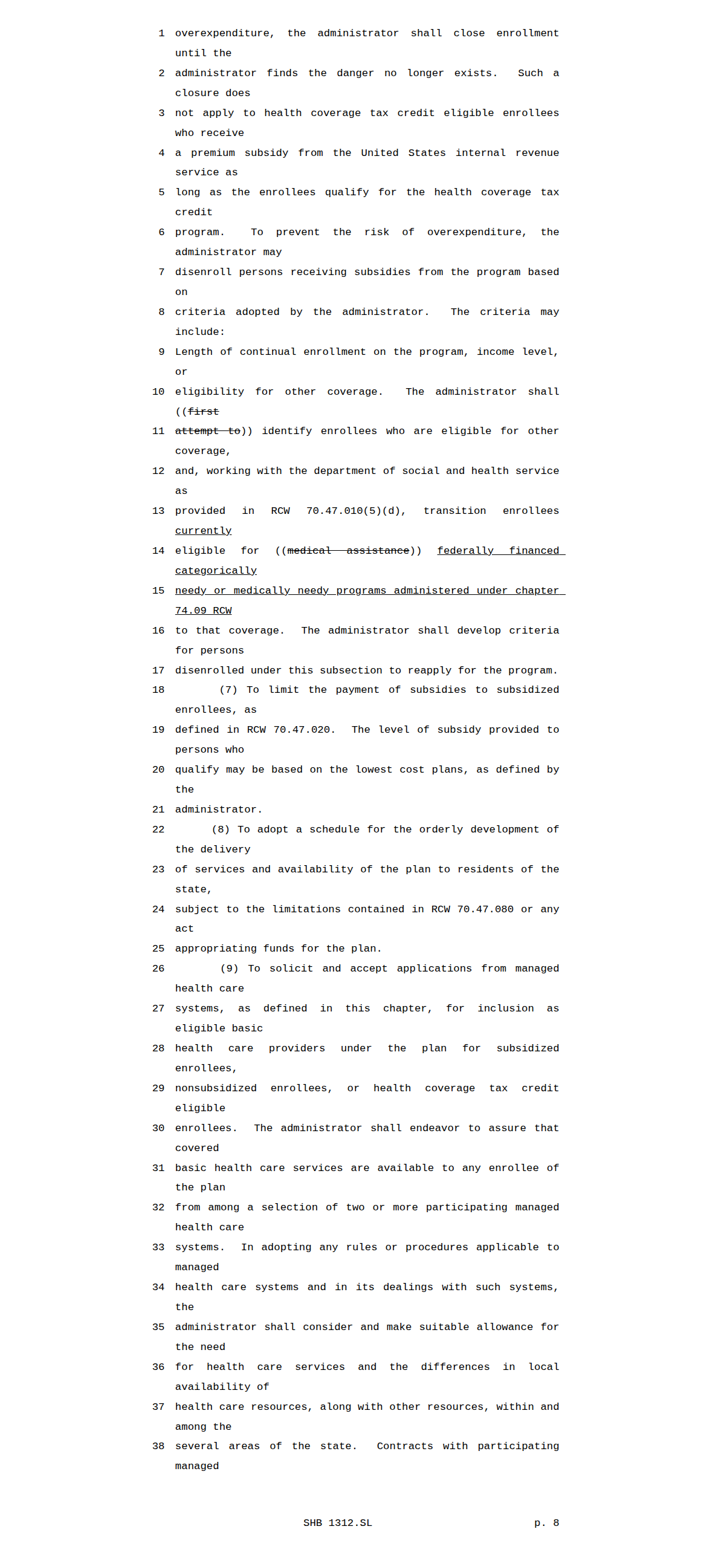overexpenditure, the administrator shall close enrollment until the
administrator finds the danger no longer exists. Such a closure does
not apply to health coverage tax credit eligible enrollees who receive
a premium subsidy from the United States internal revenue service as
long as the enrollees qualify for the health coverage tax credit
program. To prevent the risk of overexpenditure, the administrator may
disenroll persons receiving subsidies from the program based on
criteria adopted by the administrator. The criteria may include:
Length of continual enrollment on the program, income level, or
eligibility for other coverage. The administrator shall ((first
attempt to)) identify enrollees who are eligible for other coverage,
and, working with the department of social and health service as
provided in RCW 70.47.010(5)(d), transition enrollees currently
eligible for ((medical assistance)) federally financed categorically
needy or medically needy programs administered under chapter 74.09 RCW
to that coverage. The administrator shall develop criteria for persons
disenrolled under this subsection to reapply for the program.
(7) To limit the payment of subsidies to subsidized enrollees, as
defined in RCW 70.47.020. The level of subsidy provided to persons who
qualify may be based on the lowest cost plans, as defined by the
administrator.
(8) To adopt a schedule for the orderly development of the delivery
of services and availability of the plan to residents of the state,
subject to the limitations contained in RCW 70.47.080 or any act
appropriating funds for the plan.
(9) To solicit and accept applications from managed health care
systems, as defined in this chapter, for inclusion as eligible basic
health care providers under the plan for subsidized enrollees,
nonsubsidized enrollees, or health coverage tax credit eligible
enrollees. The administrator shall endeavor to assure that covered
basic health care services are available to any enrollee of the plan
from among a selection of two or more participating managed health care
systems. In adopting any rules or procedures applicable to managed
health care systems and in its dealings with such systems, the
administrator shall consider and make suitable allowance for the need
for health care services and the differences in local availability of
health care resources, along with other resources, within and among the
several areas of the state. Contracts with participating managed
SHB 1312.SL
p. 8